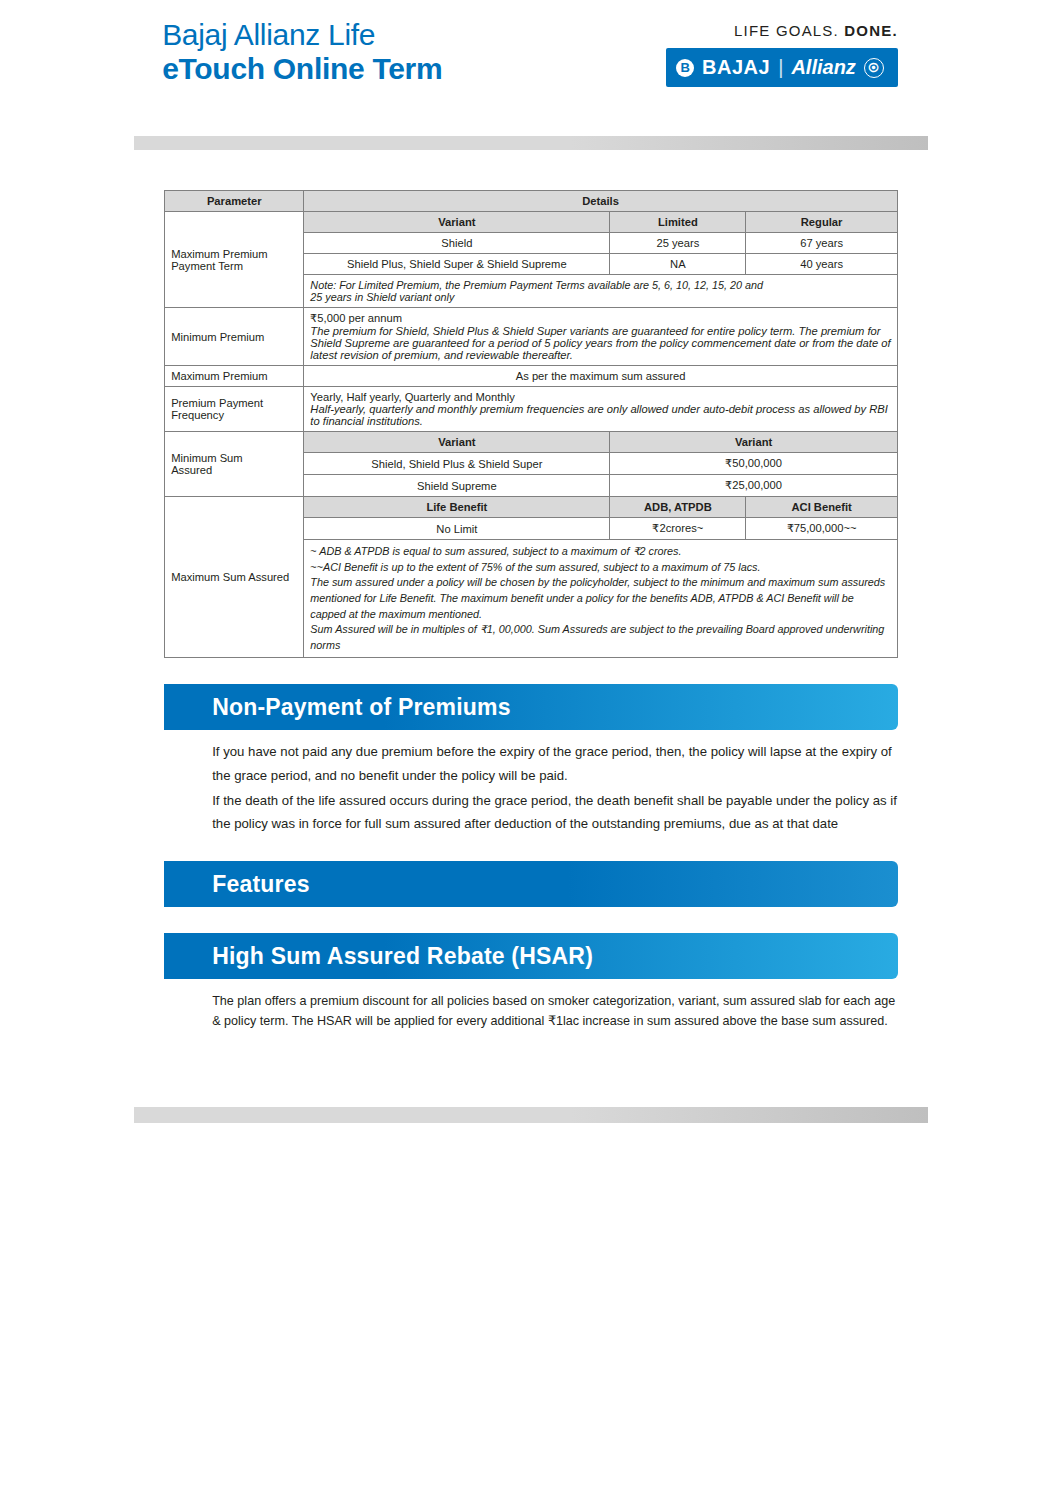Bajaj Allianz Life
eTouch Online Term
LIFE GOALS. DONE.
B BAJAJ | Allianz ⦿
| Parameter | Details |
| --- | --- |
| Maximum Premium Payment Term | Variant | Limited | Regular |
| Shield | 25 years | 67 years |
| Shield Plus, Shield Super & Shield Supreme | NA | 40 years |
| Note: For Limited Premium, the Premium Payment Terms available are 5, 6, 10, 12, 15, 20 and 25 years in Shield variant only |
| Minimum Premium | ₹ 5,000 per annum The premium for Shield, Shield Plus & Shield Super variants are guaranteed for entire policy term. The premium for Shield Supreme are guaranteed for a period of 5 policy years from the policy commencement date or from the date of latest revision of premium, and reviewable thereafter. |
| Maximum Premium | As per the maximum sum assured |
| Premium Payment Frequency | Yearly, Half yearly, Quarterly and Monthly Half-yearly, quarterly and monthly premium frequencies are only allowed under auto-debit process as allowed by RBI to financial institutions. |
| Minimum Sum Assured | Variant | Variant |
| Shield, Shield Plus & Shield Super | ₹ 50,00,000 |
| Shield Supreme | ₹ 25,00,000 |
| Maximum Sum Assured | Life Benefit | ADB, ATPDB | ACI Benefit |
| No Limit | ₹ 2crores~ | ₹ 75,00,000~~ |
| ~ ADB & ATPDB is equal to sum assured, subject to a maximum of ₹ 2 crores. ~~ ACI Benefit is up to the extent of 75% of the sum assured, subject to a maximum of 75 lacs. The sum assured under a policy will be chosen by the policyholder, subject to the minimum and maximum sum assureds mentioned for Life Benefit. The maximum benefit under a policy for the benefits ADB, ATPDB & ACI Benefit will be capped at the maximum mentioned. Sum Assured will be in multiples of ₹ 1, 00,000. Sum Assureds are subject to the prevailing Board approved underwriting norms |
Non-Payment of Premiums
If you have not paid any due premium before the expiry of the grace period, then, the policy will lapse at the expiry of the grace period, and no benefit under the policy will be paid.
If the death of the life assured occurs during the grace period, the death benefit shall be payable under the policy as if the policy was in force for full sum assured after deduction of the outstanding premiums, due as at that date
Features
High Sum Assured Rebate (HSAR)
The plan offers a premium discount for all policies based on smoker categorization, variant, sum assured slab for each age & policy term. The HSAR will be applied for every additional ₹1lac increase in sum assured above the base sum assured.